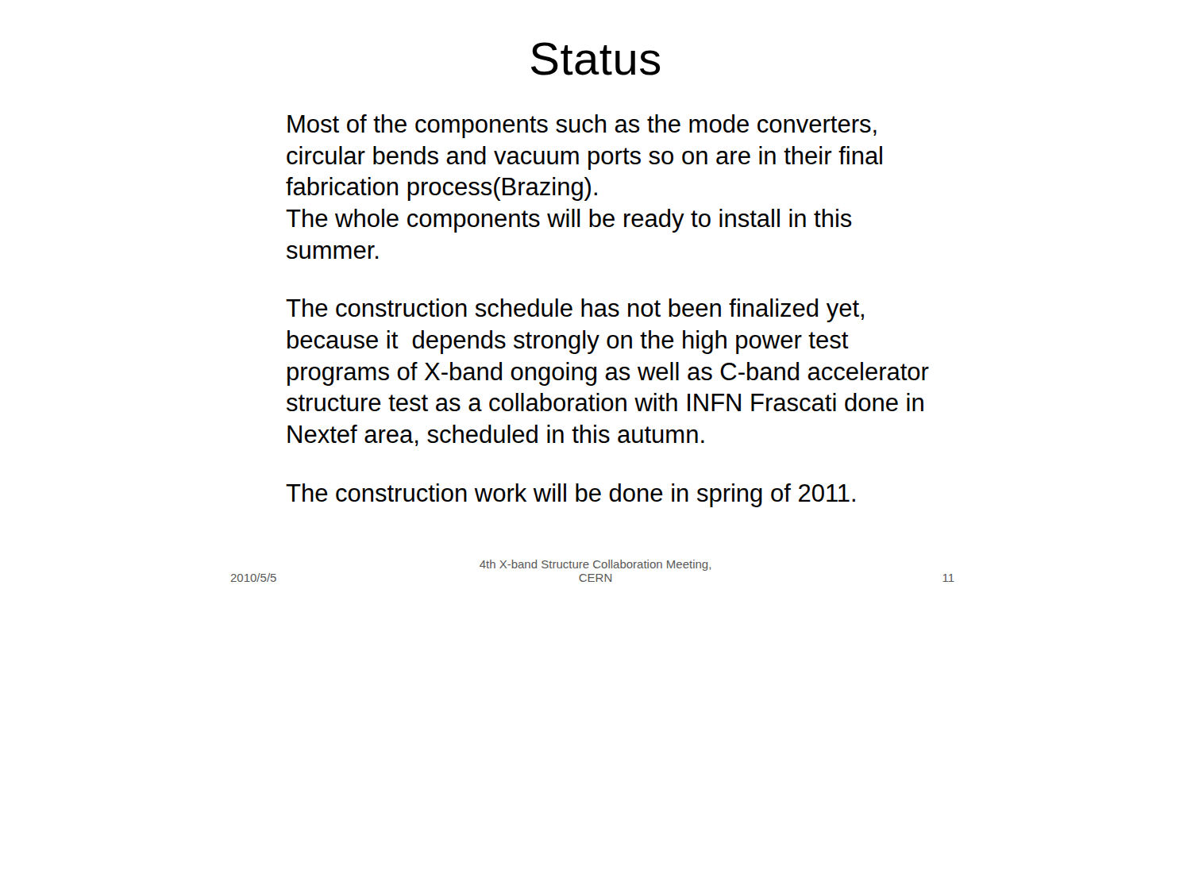Status
Most of the components such as the mode converters, circular bends and vacuum ports so on are in their final fabrication process(Brazing).
The whole components will be ready to install in this summer.
The construction schedule has not been finalized yet, because it depends strongly on the high power test programs of X-band ongoing as well as C-band accelerator structure test as a collaboration with INFN Frascati done in Nextef area, scheduled in this autumn.
The construction work will be done in spring of 2011.
2010/5/5
4th X-band Structure Collaboration Meeting,
CERN
11